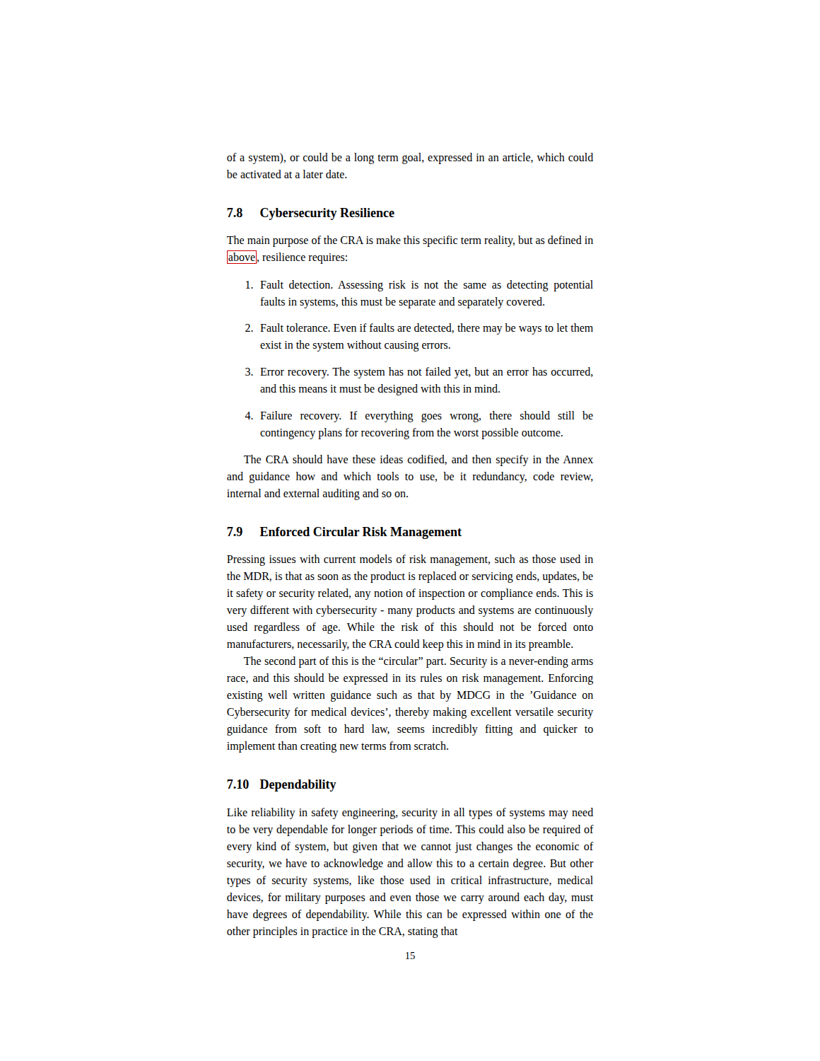of a system), or could be a long term goal, expressed in an article, which could be activated at a later date.
7.8 Cybersecurity Resilience
The main purpose of the CRA is make this specific term reality, but as defined in above, resilience requires:
Fault detection. Assessing risk is not the same as detecting potential faults in systems, this must be separate and separately covered.
Fault tolerance. Even if faults are detected, there may be ways to let them exist in the system without causing errors.
Error recovery. The system has not failed yet, but an error has occurred, and this means it must be designed with this in mind.
Failure recovery. If everything goes wrong, there should still be contingency plans for recovering from the worst possible outcome.
The CRA should have these ideas codified, and then specify in the Annex and guidance how and which tools to use, be it redundancy, code review, internal and external auditing and so on.
7.9 Enforced Circular Risk Management
Pressing issues with current models of risk management, such as those used in the MDR, is that as soon as the product is replaced or servicing ends, updates, be it safety or security related, any notion of inspection or compliance ends. This is very different with cybersecurity - many products and systems are continuously used regardless of age. While the risk of this should not be forced onto manufacturers, necessarily, the CRA could keep this in mind in its preamble.
The second part of this is the “circular” part. Security is a never-ending arms race, and this should be expressed in its rules on risk management. Enforcing existing well written guidance such as that by MDCG in the ’Guidance on Cybersecurity for medical devices’, thereby making excellent versatile security guidance from soft to hard law, seems incredibly fitting and quicker to implement than creating new terms from scratch.
7.10 Dependability
Like reliability in safety engineering, security in all types of systems may need to be very dependable for longer periods of time. This could also be required of every kind of system, but given that we cannot just changes the economic of security, we have to acknowledge and allow this to a certain degree. But other types of security systems, like those used in critical infrastructure, medical devices, for military purposes and even those we carry around each day, must have degrees of dependability. While this can be expressed within one of the other principles in practice in the CRA, stating that
15